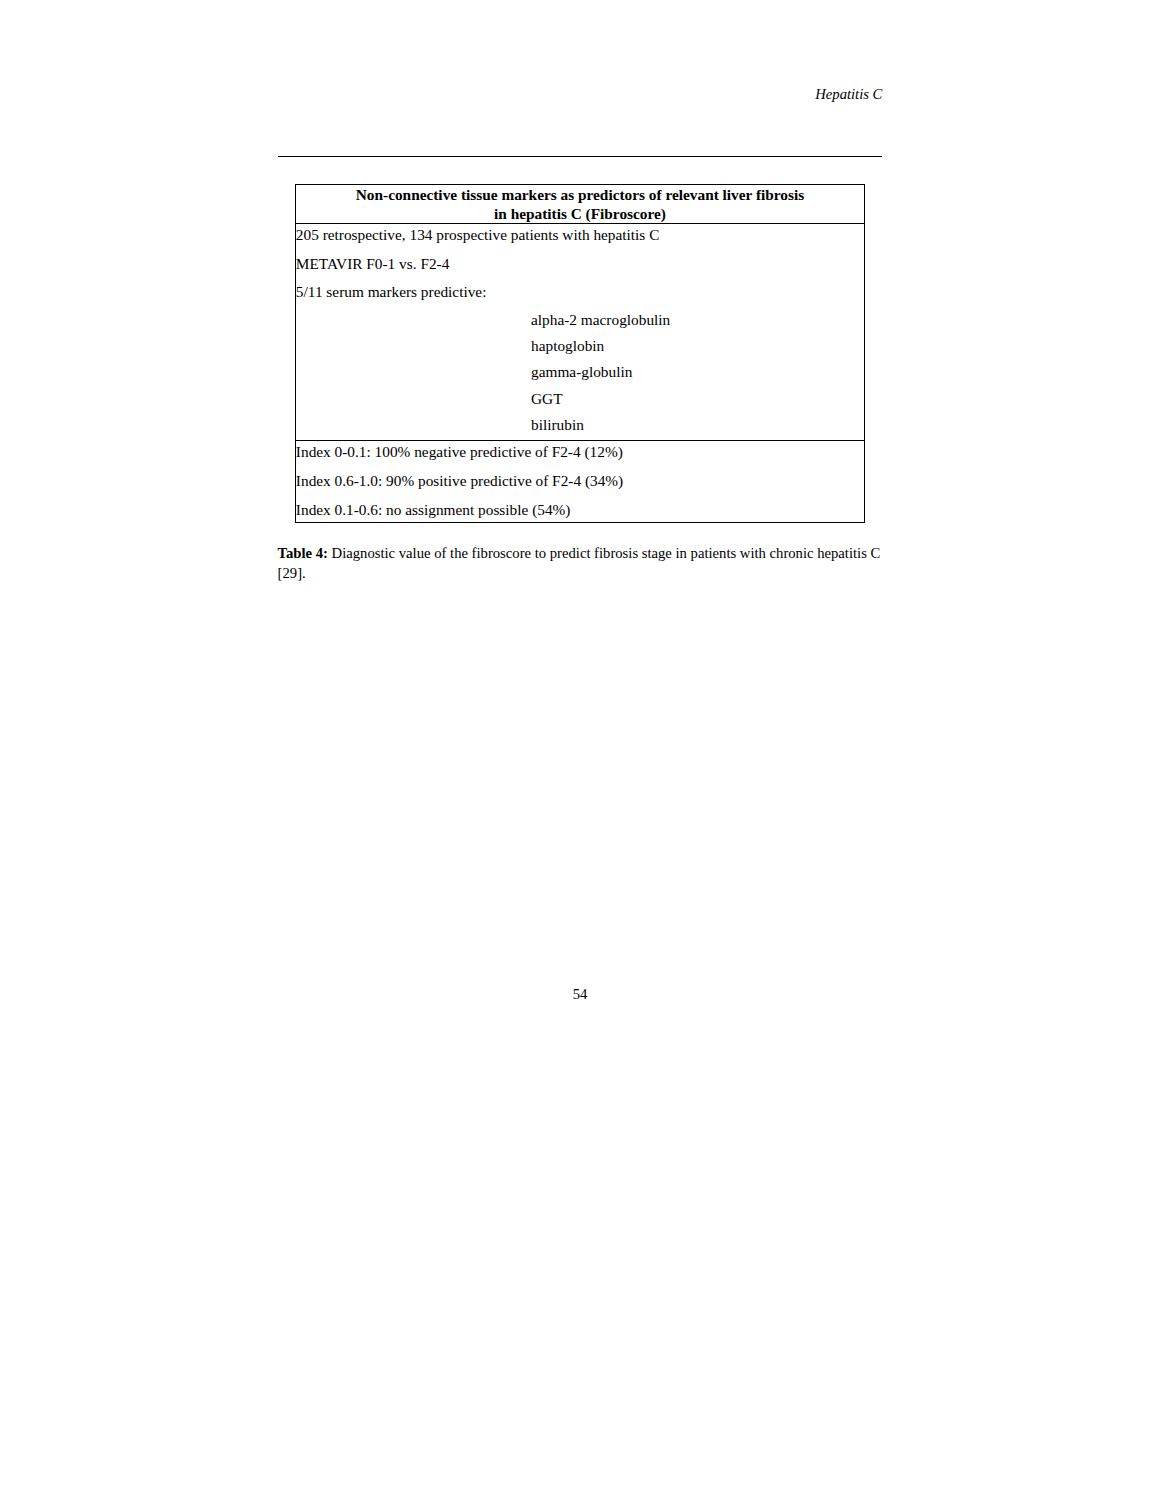Hepatitis C
| Non-connective tissue markers as predictors of relevant liver fibrosis in hepatitis C (Fibroscore) |
| 205 retrospective, 134 prospective patients with hepatitis C METAVIR F0-1 vs. F2-4 5/11 serum markers predictive: alpha-2 macroglobulin haptoglobin gamma-globulin GGT bilirubin |
| Index 0-0.1: 100% negative predictive of F2-4 (12%) Index 0.6-1.0: 90% positive predictive of F2-4 (34%) Index 0.1-0.6: no assignment possible (54%) |
Table 4: Diagnostic value of the fibroscore to predict fibrosis stage in patients with chronic hepatitis C [29].
54